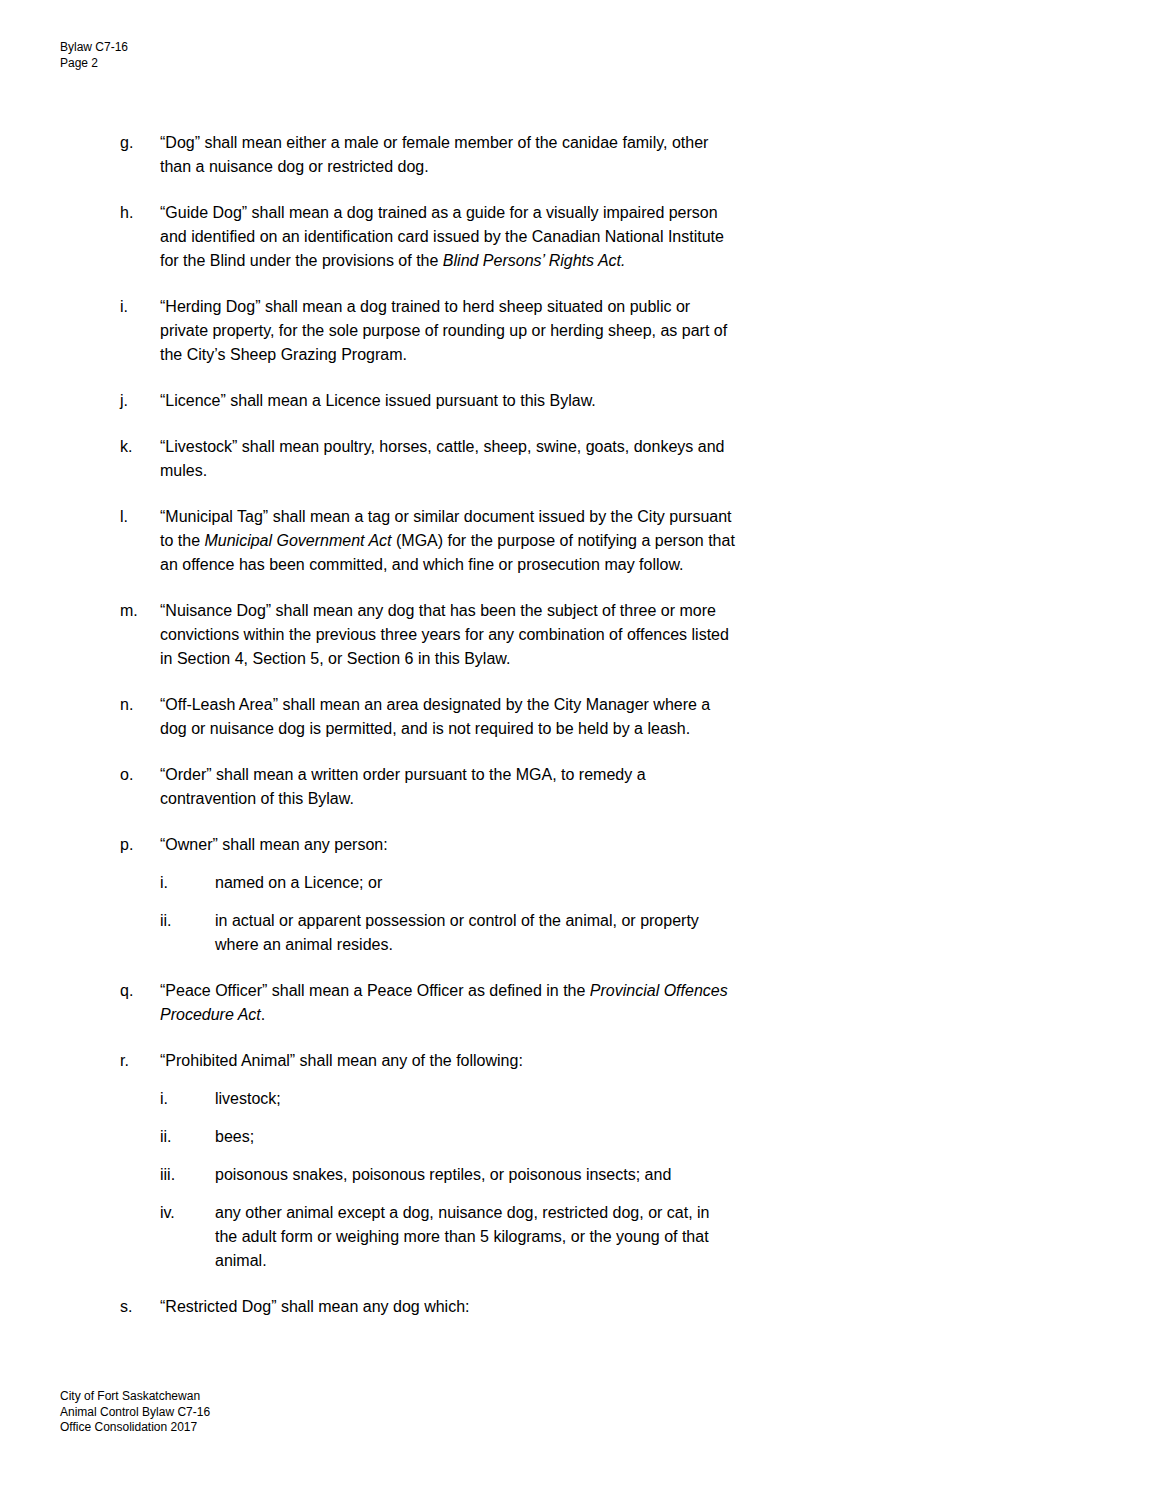Bylaw C7-16
Page 2
g. “Dog” shall mean either a male or female member of the canidae family, other than a nuisance dog or restricted dog.
h. “Guide Dog” shall mean a dog trained as a guide for a visually impaired person and identified on an identification card issued by the Canadian National Institute for the Blind under the provisions of the Blind Persons’ Rights Act.
i. “Herding Dog” shall mean a dog trained to herd sheep situated on public or private property, for the sole purpose of rounding up or herding sheep, as part of the City’s Sheep Grazing Program.
j. “Licence” shall mean a Licence issued pursuant to this Bylaw.
k. “Livestock” shall mean poultry, horses, cattle, sheep, swine, goats, donkeys and mules.
l. “Municipal Tag” shall mean a tag or similar document issued by the City pursuant to the Municipal Government Act (MGA) for the purpose of notifying a person that an offence has been committed, and which fine or prosecution may follow.
m. “Nuisance Dog” shall mean any dog that has been the subject of three or more convictions within the previous three years for any combination of offences listed in Section 4, Section 5, or Section 6 in this Bylaw.
n. “Off-Leash Area” shall mean an area designated by the City Manager where a dog or nuisance dog is permitted, and is not required to be held by a leash.
o. “Order” shall mean a written order pursuant to the MGA, to remedy a contravention of this Bylaw.
p. “Owner” shall mean any person:
i. named on a Licence; or
ii. in actual or apparent possession or control of the animal, or property where an animal resides.
q. “Peace Officer” shall mean a Peace Officer as defined in the Provincial Offences Procedure Act.
r. “Prohibited Animal” shall mean any of the following:
i. livestock;
ii. bees;
iii. poisonous snakes, poisonous reptiles, or poisonous insects; and
iv. any other animal except a dog, nuisance dog, restricted dog, or cat, in the adult form or weighing more than 5 kilograms, or the young of that animal.
s. “Restricted Dog” shall mean any dog which:
City of Fort Saskatchewan
Animal Control Bylaw C7-16
Office Consolidation 2017